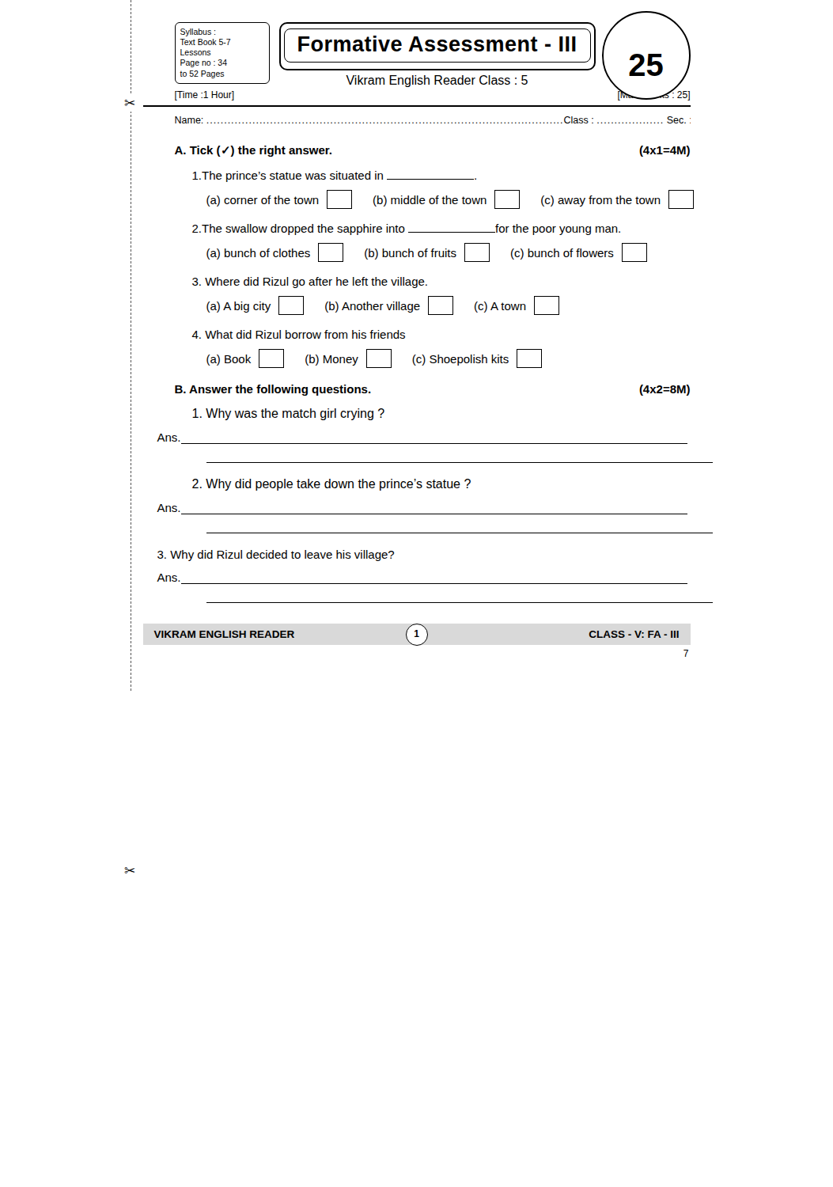✂
✂
Syllabus :
Text Book 5-7
Lessons
Page no : 34
to 52 Pages
Formative Assessment - III
25
Vikram English Reader Class : 5
[Time :1 Hour] [Max. Marks : 25]
Name: ..................................................................................................... Class : ................... Sec. : ................... R.No. : .................
A. Tick (✓) the right answer. (4x1=4M)
1.The prince’s statue was situated in .
(a) corner of the town (b) middle of the town (c) away from the town
2.The swallow dropped the sapphire into for the poor young man.
(a) bunch of clothes (b) bunch of fruits (c) bunch of flowers
3. Where did Rizul go after he left the village.
(a) A big city (b) Another village (c) A town
4. What did Rizul borrow from his friends
(a) Book (b) Money (c) Shoepolish kits
B. Answer the following questions. (4x2=8M)
1. Why was the match girl crying ?
Ans.
2. Why did people take down the prince’s statue ?
Ans.
3. Why did Rizul decided to leave his village?
Ans.
VIKRAM ENGLISH READER 1 CLASS - V: FA - III
7